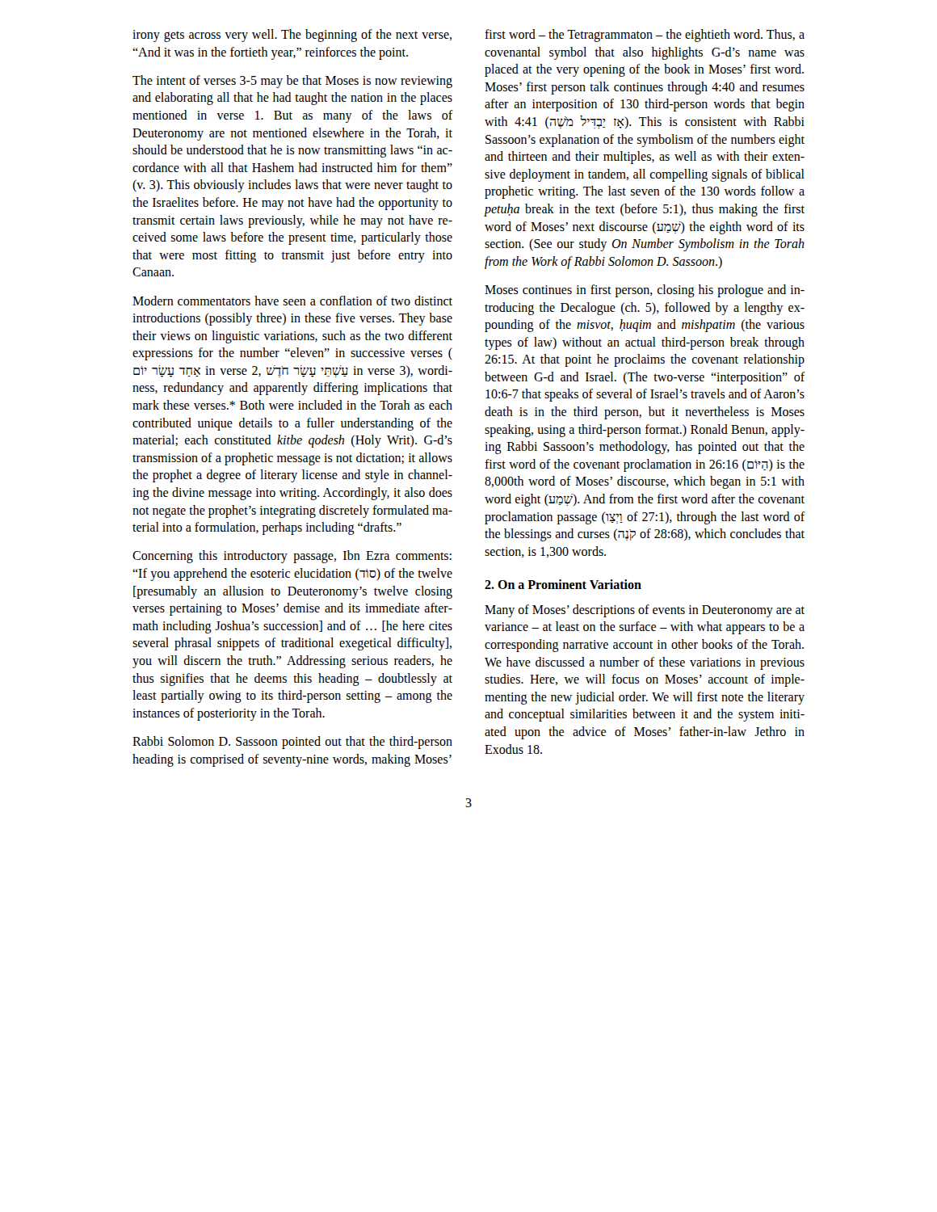irony gets across very well. The beginning of the next verse, “And it was in the fortieth year,” reinforces the point.
The intent of verses 3-5 may be that Moses is now reviewing and elaborating all that he had taught the nation in the places mentioned in verse 1. But as many of the laws of Deuteronomy are not mentioned elsewhere in the Torah, it should be understood that he is now transmitting laws “in accordance with all that Hashem had instructed him for them” (v. 3). This obviously includes laws that were never taught to the Israelites before. He may not have had the opportunity to transmit certain laws previously, while he may not have received some laws before the present time, particularly those that were most fitting to transmit just before entry into Canaan.
Modern commentators have seen a conflation of two distinct introductions (possibly three) in these five verses. They base their views on linguistic variations, such as the two different expressions for the number “eleven” in successive verses ( אַחַד עָשָׂר יוֹם in verse 2, עַשְׁתֵּי עָשָׂר חֹדֶשׁ in verse 3), wordiness, redundancy and apparently differing implications that mark these verses.* Both were included in the Torah as each contributed unique details to a fuller understanding of the material; each constituted kitbe qodesh (Holy Writ). G-d’s transmission of a prophetic message is not dictation; it allows the prophet a degree of literary license and style in channeling the divine message into writing. Accordingly, it also does not negate the prophet’s integrating discretely formulated material into a formulation, perhaps including “drafts.”
Concerning this introductory passage, Ibn Ezra comments: “If you apprehend the esoteric elucidation (סוֹד) of the twelve [presumably an allusion to Deuteronomy’s twelve closing verses pertaining to Moses’ demise and its immediate aftermath including Joshua’s succession] and of … [he here cites several phrasal snippets of traditional exegetical difficulty], you will discern the truth.” Addressing serious readers, he thus signifies that he deems this heading – doubtlessly at least partially owing to its third-person setting – among the instances of posteriority in the Torah.
Rabbi Solomon D. Sassoon pointed out that the third-person heading is comprised of seventy-nine words, making Moses’ first word – the Tetragrammaton – the eightieth word. Thus, a covenantal symbol that also highlights G-d’s name was placed at the very opening of the book in Moses’ first word. Moses’ first person talk continues through 4:40 and resumes after an interposition of 130 third-person words that begin with 4:41 (אָז יַבְדִּיל מֹשֶׁה). This is consistent with Rabbi Sassoon’s explanation of the symbolism of the numbers eight and thirteen and their multiples, as well as with their extensive deployment in tandem, all compelling signals of biblical prophetic writing. The last seven of the 130 words follow a petuḥa break in the text (before 5:1), thus making the first word of Moses’ next discourse (שְׁמַע) the eighth word of its section. (See our study On Number Symbolism in the Torah from the Work of Rabbi Solomon D. Sassoon.)
Moses continues in first person, closing his prologue and introducing the Decalogue (ch. 5), followed by a lengthy expounding of the misvot, ḥuqim and mishpatim (the various types of law) without an actual third-person break through 26:15. At that point he proclaims the covenant relationship between G-d and Israel. (The two-verse “interposition” of 10:6-7 that speaks of several of Israel’s travels and of Aaron’s death is in the third person, but it nevertheless is Moses speaking, using a third-person format.) Ronald Benun, applying Rabbi Sassoon’s methodology, has pointed out that the first word of the covenant proclamation in 26:16 (הַיּוֹם) is the 8,000th word of Moses’ discourse, which began in 5:1 with word eight (שְׁמַע). And from the first word after the covenant proclamation passage (וַיְצַו of 27:1), through the last word of the blessings and curses (קֹנֶה of 28:68), which concludes that section, is 1,300 words.
2. On a Prominent Variation
Many of Moses’ descriptions of events in Deuteronomy are at variance – at least on the surface – with what appears to be a corresponding narrative account in other books of the Torah. We have discussed a number of these variations in previous studies. Here, we will focus on Moses’ account of implementing the new judicial order. We will first note the literary and conceptual similarities between it and the system initiated upon the advice of Moses’ father-in-law Jethro in Exodus 18.
3